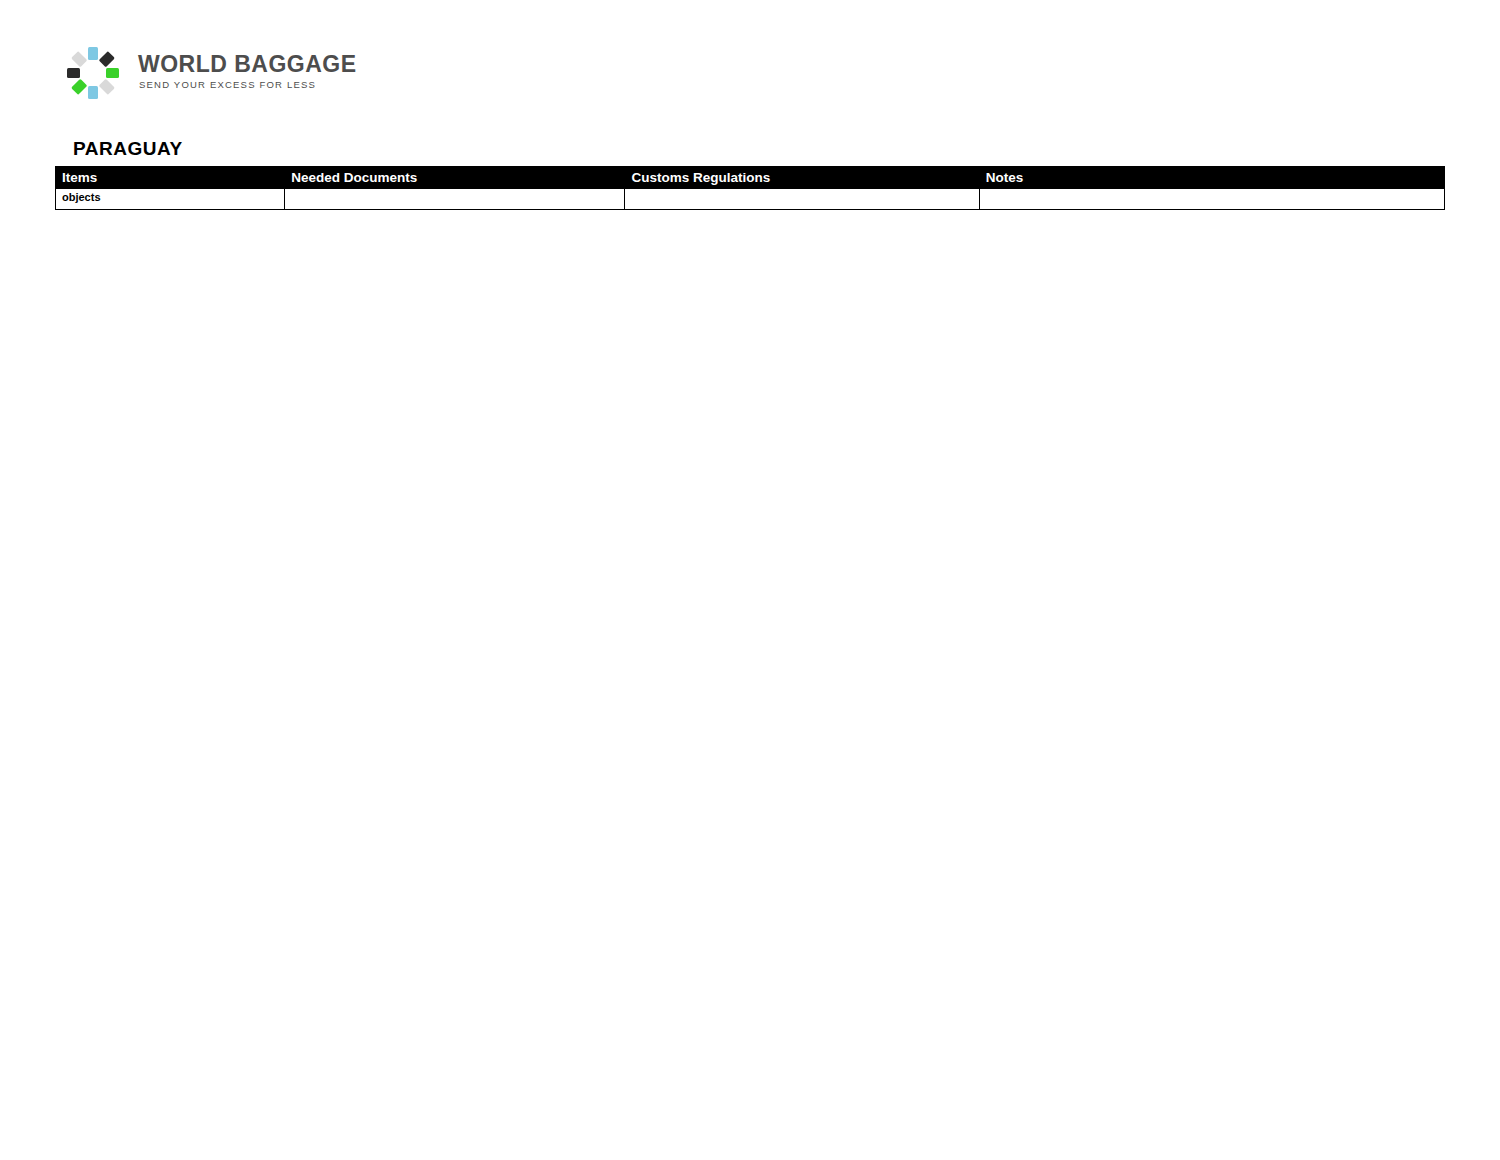WORLD BAGGAGE SEND YOUR EXCESS FOR LESS
PARAGUAY
| Items | Needed Documents | Customs Regulations | Notes |
| --- | --- | --- | --- |
| objects | | | |